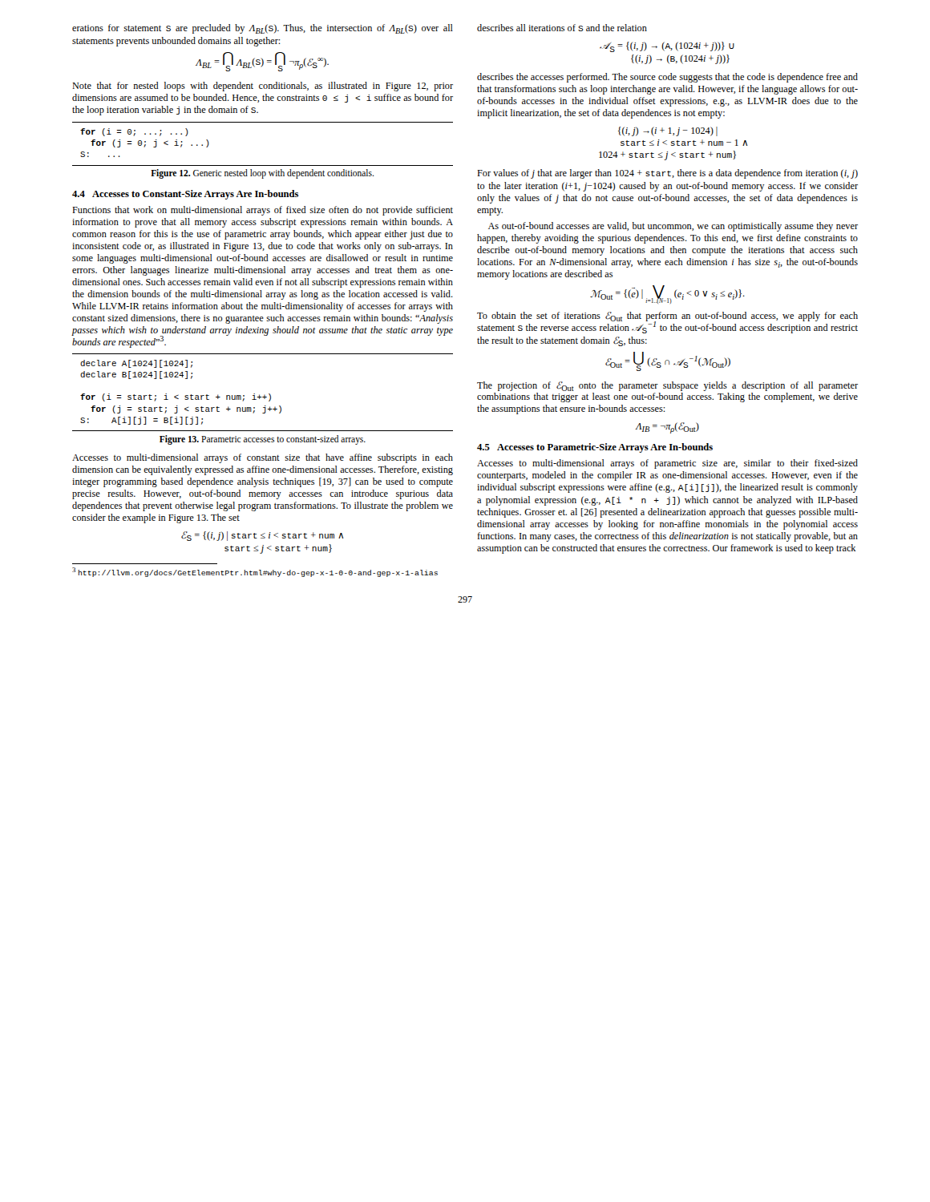erations for statement S are precluded by ΛBL(S). Thus, the intersection of ΛBL(S) over all statements prevents unbounded domains all together:
ΛBL = ⋂S ΛBL(S) = ⋂S ¬πρ(ℰS∞).
Note that for nested loops with dependent conditionals, as illustrated in Figure 12, prior dimensions are assumed to be bounded. Hence, the constraints 0 ≤ j < i suffice as bound for the loop iteration variable j in the domain of S.
for (i = 0; ...; ...) for (j = 0; j < i; ...) S: ...
Figure 12. Generic nested loop with dependent conditionals.
4.4 Accesses to Constant-Size Arrays Are In-bounds
Functions that work on multi-dimensional arrays of fixed size often do not provide sufficient information to prove that all memory access subscript expressions remain within bounds. A common reason for this is the use of parametric array bounds, which appear either just due to inconsistent code or, as illustrated in Figure 13, due to code that works only on sub-arrays. In some languages multi-dimensional out-of-bound accesses are disallowed or result in runtime errors. Other languages linearize multi-dimensional array accesses and treat them as one-dimensional ones. Such accesses remain valid even if not all subscript expressions remain within the dimension bounds of the multi-dimensional array as long as the location accessed is valid. While LLVM-IR retains information about the multi-dimensionality of accesses for arrays with constant sized dimensions, there is no guarantee such accesses remain within bounds: “Analysis passes which wish to understand array indexing should not assume that the static array type bounds are respected”3.
declare A[1024][1024]; declare B[1024][1024]; for (i = start; i < start + num; i++) for (j = start; j < start + num; j++) S: A[i][j] = B[i][j];
Figure 13. Parametric accesses to constant-sized arrays.
Accesses to multi-dimensional arrays of constant size that have affine subscripts in each dimension can be equivalently expressed as affine one-dimensional accesses. Therefore, existing integer programming based dependence analysis techniques [19, 37] can be used to compute precise results. However, out-of-bound memory accesses can introduce spurious data dependences that prevent otherwise legal program transformations. To illustrate the problem we consider the example in Figure 13. The set
ℰS = {(i, j) | start ≤ i < start + num ∧
start ≤ j < start + num}
3 http://llvm.org/docs/GetElementPtr.html#why-do-gep-x-1-0-0-and-gep-x-1-alias
describes all iterations of S and the relation
𝒜S = {(i, j) → (A, (1024i + j))} ∪
{(i, j) → (B, (1024i + j))}
describes the accesses performed. The source code suggests that the code is dependence free and that transformations such as loop interchange are valid. However, if the language allows for out-of-bounds accesses in the individual offset expressions, e.g., as LLVM-IR does due to the implicit linearization, the set of data dependences is not empty:
{(i, j) →(i + 1, j − 1024) |
start ≤ i < start + num − 1 ∧
1024 + start ≤ j < start + num}
For values of j that are larger than 1024 + start, there is a data dependence from iteration (i, j) to the later iteration (i+1, j−1024) caused by an out-of-bound memory access. If we consider only the values of j that do not cause out-of-bound accesses, the set of data dependences is empty.
As out-of-bound accesses are valid, but uncommon, we can optimistically assume they never happen, thereby avoiding the spurious dependences. To this end, we first define constraints to describe out-of-bound memory locations and then compute the iterations that access such locations. For an N-dimensional array, where each dimension i has size si, the out-of-bounds memory locations are described as
ℳOut = {(e) | ⋁i=1..(N−1) (ei < 0 ∨ si ≤ ei)}.
To obtain the set of iterations ℰOut that perform an out-of-bound access, we apply for each statement S the reverse access relation 𝒜S−1 to the out-of-bound access description and restrict the result to the statement domain ℰS, thus:
ℰOut = ⋃S (ℰS ∩ 𝒜S−1(ℳOut))
The projection of ℰOut onto the parameter subspace yields a description of all parameter combinations that trigger at least one out-of-bound access. Taking the complement, we derive the assumptions that ensure in-bounds accesses:
ΛIB = ¬πρ(ℰOut)
4.5 Accesses to Parametric-Size Arrays Are In-bounds
Accesses to multi-dimensional arrays of parametric size are, similar to their fixed-sized counterparts, modeled in the compiler IR as one-dimensional accesses. However, even if the individual subscript expressions were affine (e.g., A[i][j]), the linearized result is commonly a polynomial expression (e.g., A[i * n + j]) which cannot be analyzed with ILP-based techniques. Grosser et. al [26] presented a delinearization approach that guesses possible multi-dimensional array accesses by looking for non-affine monomials in the polynomial access functions. In many cases, the correctness of this delinearization is not statically provable, but an assumption can be constructed that ensures the correctness. Our framework is used to keep track
297